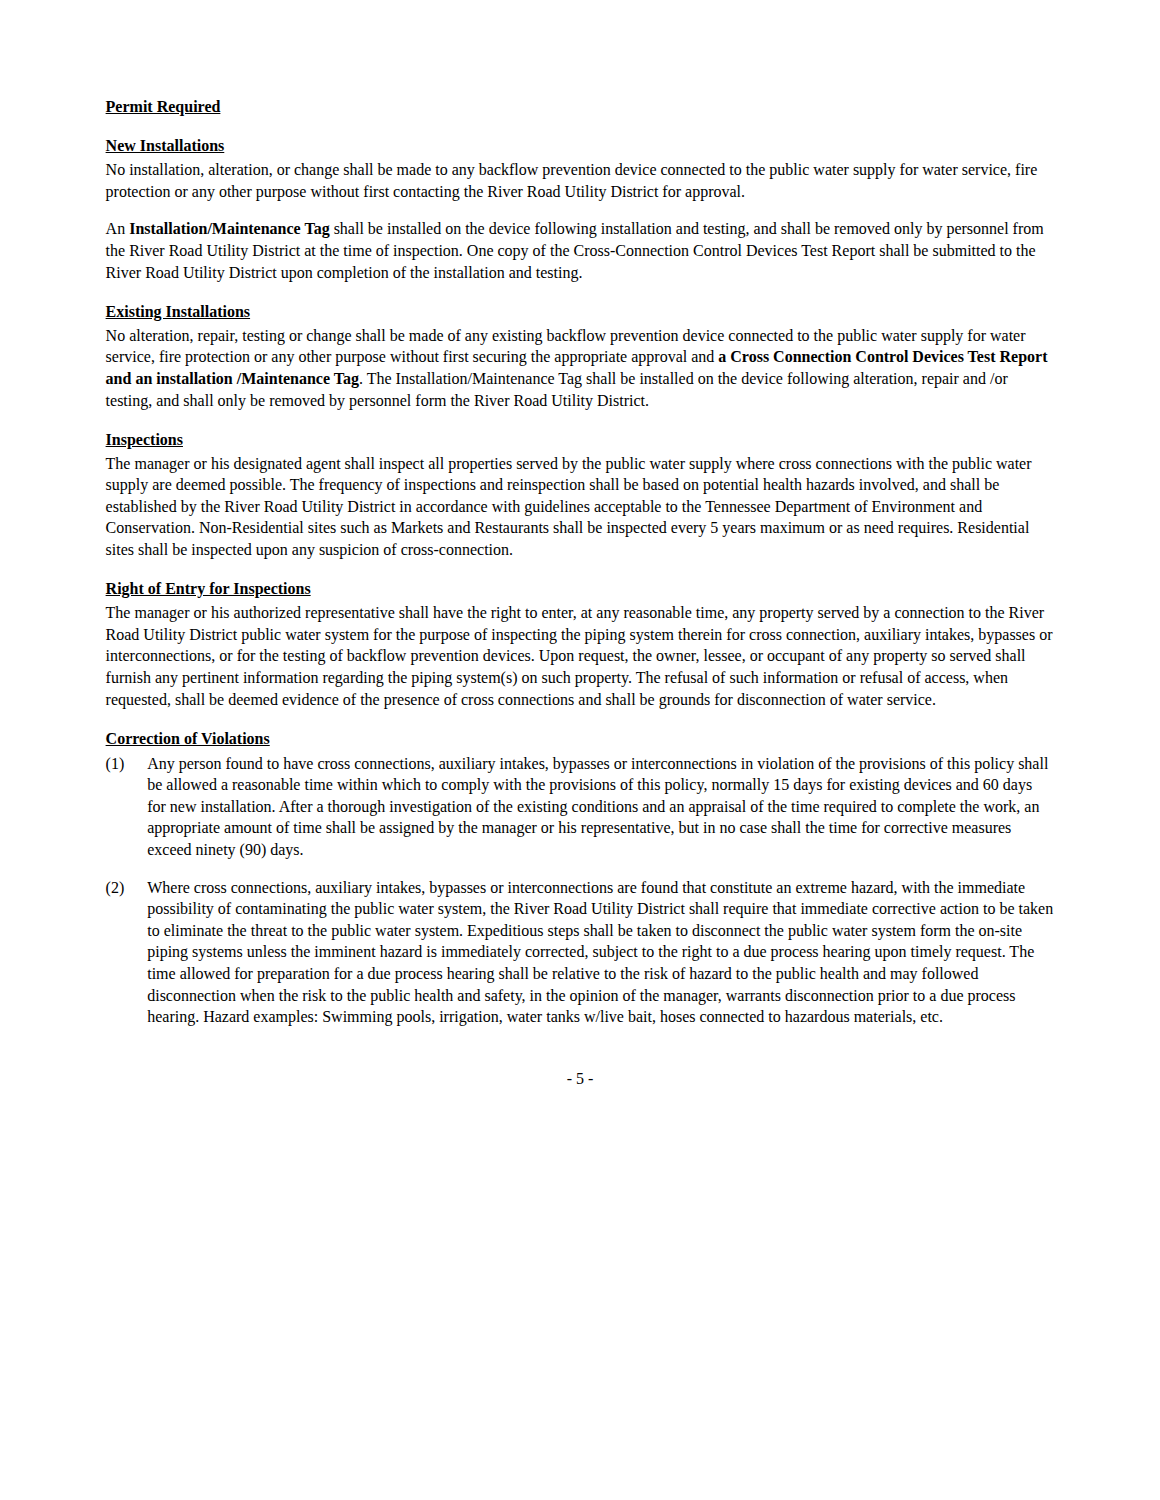Permit Required
New Installations
No installation, alteration, or change shall be made to any backflow prevention device connected to the public water supply for water service, fire protection or any other purpose without first contacting the River Road Utility District for approval.
An Installation/Maintenance Tag shall be installed on the device following installation and testing, and shall be removed only by personnel from the River Road Utility District at the time of inspection. One copy of the Cross-Connection Control Devices Test Report shall be submitted to the River Road Utility District upon completion of the installation and testing.
Existing Installations
No alteration, repair, testing or change shall be made of any existing backflow prevention device connected to the public water supply for water service, fire protection or any other purpose without first securing the appropriate approval and a Cross Connection Control Devices Test Report and an installation /Maintenance Tag. The Installation/Maintenance Tag shall be installed on the device following alteration, repair and /or testing, and shall only be removed by personnel form the River Road Utility District.
Inspections
The manager or his designated agent shall inspect all properties served by the public water supply where cross connections with the public water supply are deemed possible. The frequency of inspections and reinspection shall be based on potential health hazards involved, and shall be established by the River Road Utility District in accordance with guidelines acceptable to the Tennessee Department of Environment and Conservation. Non-Residential sites such as Markets and Restaurants shall be inspected every 5 years maximum or as need requires. Residential sites shall be inspected upon any suspicion of cross-connection.
Right of Entry for Inspections
The manager or his authorized representative shall have the right to enter, at any reasonable time, any property served by a connection to the River Road Utility District public water system for the purpose of inspecting the piping system therein for cross connection, auxiliary intakes, bypasses or interconnections, or for the testing of backflow prevention devices. Upon request, the owner, lessee, or occupant of any property so served shall furnish any pertinent information regarding the piping system(s) on such property. The refusal of such information or refusal of access, when requested, shall be deemed evidence of the presence of cross connections and shall be grounds for disconnection of water service.
Correction of Violations
Any person found to have cross connections, auxiliary intakes, bypasses or interconnections in violation of the provisions of this policy shall be allowed a reasonable time within which to comply with the provisions of this policy, normally 15 days for existing devices and 60 days for new installation. After a thorough investigation of the existing conditions and an appraisal of the time required to complete the work, an appropriate amount of time shall be assigned by the manager or his representative, but in no case shall the time for corrective measures exceed ninety (90) days.
Where cross connections, auxiliary intakes, bypasses or interconnections are found that constitute an extreme hazard, with the immediate possibility of contaminating the public water system, the River Road Utility District shall require that immediate corrective action to be taken to eliminate the threat to the public water system. Expeditious steps shall be taken to disconnect the public water system form the on-site piping systems unless the imminent hazard is immediately corrected, subject to the right to a due process hearing upon timely request. The time allowed for preparation for a due process hearing shall be relative to the risk of hazard to the public health and may followed disconnection when the risk to the public health and safety, in the opinion of the manager, warrants disconnection prior to a due process hearing. Hazard examples: Swimming pools, irrigation, water tanks w/live bait, hoses connected to hazardous materials, etc.
- 5 -